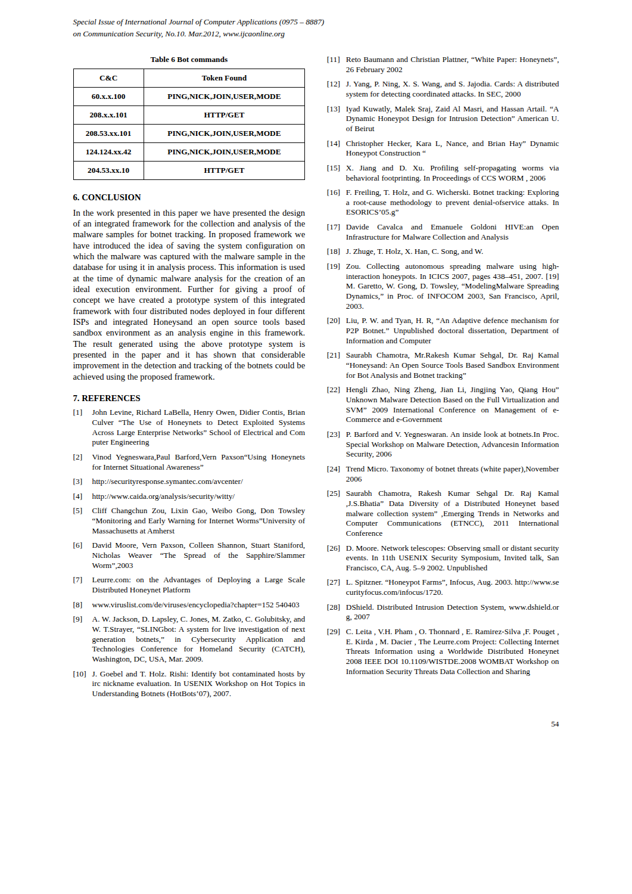Special Issue of International Journal of Computer Applications (0975 – 8887)
on Communication Security, No.10. Mar.2012, www.ijcaonline.org
Table 6 Bot commands
| C&C | Token Found |
| --- | --- |
| 60.x.x.100 | PING,NICK,JOIN,USER,MODE |
| 208.x.x.101 | HTTP/GET |
| 208.53.xx.101 | PING,NICK,JOIN,USER,MODE |
| 124.124.xx.42 | PING,NICK,JOIN,USER,MODE |
| 204.53.xx.10 | HTTP/GET |
6. CONCLUSION
In the work presented in this paper we have presented the design of an integrated framework for the collection and analysis of the malware samples for botnet tracking. In proposed framework we have introduced the idea of saving the system configuration on which the malware was captured with the malware sample in the database for using it in analysis process. This information is used at the time of dynamic malware analysis for the creation of an ideal execution environment. Further for giving a proof of concept we have created a prototype system of this integrated framework with four distributed nodes deployed in four different ISPs and integrated Honeysand an open source tools based sandbox environment as an analysis engine in this framework. The result generated using the above prototype system is presented in the paper and it has shown that considerable improvement in the detection and tracking of the botnets could be achieved using the proposed framework.
7. REFERENCES
John Levine, Richard LaBella, Henry Owen, Didier Contis, Brian Culver “The Use of Honeynets to Detect Exploited Systems Across Large Enterprise Networks” School of Electrical and Com puter Engineering
Vinod Yegneswara,Paul Barford,Vern Paxson“Using Honeynets for Internet Situational Awareness”
http://securityresponse.symantec.com/avcenter/
http://www.caida.org/analysis/security/witty/
Cliff Changchun Zou, Lixin Gao, Weibo Gong, Don Towsley “Monitoring and Early Warning for Internet Worms”University of Massachusetts at Amherst
David Moore, Vern Paxson, Colleen Shannon, Stuart Staniford, Nicholas Weaver “The Spread of the Sapphire/Slammer Worm”,2003
Leurre.com: on the Advantages of Deploying a Large Scale Distributed Honeynet Platform
www.viruslist.com/de/viruses/encyclopedia?chapter=152 540403
A. W. Jackson, D. Lapsley, C. Jones, M. Zatko, C. Golubitsky, and W. T.Strayer, “SLINGbot: A system for live investigation of next generation botnets,” in Cybersecurity Application and Technologies Conference for Homeland Security (CATCH), Washington, DC, USA, Mar. 2009.
J. Goebel and T. Holz. Rishi: Identify bot contaminated hosts by irc nickname evaluation. In USENIX Workshop on Hot Topics in Understanding Botnets (HotBots’07), 2007.
Reto Baumann and Christian Plattner, “White Paper: Honeynets”, 26 February 2002
J. Yang, P. Ning, X. S. Wang, and S. Jajodia. Cards: A distributed system for detecting coordinated attacks. In SEC, 2000
Iyad Kuwatly, Malek Sraj, Zaid Al Masri, and Hassan Artail. “A Dynamic Honeypot Design for Intrusion Detection” American U. of Beirut
Christopher Hecker, Kara L, Nance, and Brian Hay” Dynamic Honeypot Construction “
X. Jiang and D. Xu. Profiling self-propagating worms via behavioral footprinting. In Proceedings of CCS WORM , 2006
F. Freiling, T. Holz, and G. Wicherski. Botnet tracking: Exploring a root-cause methodology to prevent denial-ofservice attaks. In ESORICS’05.g”
Davide Cavalca and Emanuele Goldoni HIVE:an Open Infrastructure for Malware Collection and Analysis
J. Zhuge, T. Holz, X. Han, C. Song, and W.
Zou. Collecting autonomous spreading malware using high-interaction honeypots. In ICICS 2007, pages 438–451, 2007. [19] M. Garetto, W. Gong, D. Towsley, “ModelingMalware Spreading Dynamics,” in Proc. of INFOCOM 2003, San Francisco, April, 2003.
Liu, P. W. and Tyan, H. R, “An Adaptive defence mechanism for P2P Botnet.” Unpublished doctoral dissertation, Department of Information and Computer
Saurabh Chamotra, Mr.Rakesh Kumar Sehgal, Dr. Raj Kamal “Honeysand: An Open Source Tools Based Sandbox Environment for Bot Analysis and Botnet tracking”
Hengli Zhao, Ning Zheng, Jian Li, Jingjing Yao, Qiang Hou” Unknown Malware Detection Based on the Full Virtualization and SVM” 2009 International Conference on Management of e-Commerce and e-Government
P. Barford and V. Yegneswaran. An inside look at botnets.In Proc. Special Workshop on Malware Detection, Advancesin Information Security, 2006
Trend Micro. Taxonomy of botnet threats (white paper),November 2006
Saurabh Chamotra, Rakesh Kumar Sehgal Dr. Raj Kamal ,J.S.Bhatia” Data Diversity of a Distributed Honeynet based malware collection system” ,Emerging Trends in Networks and Computer Communications (ETNCC), 2011 International Conference
D. Moore. Network telescopes: Observing small or distant security events. In 11th USENIX Security Symposium, Invited talk, San Francisco, CA, Aug. 5–9 2002. Unpublished
L. Spitzner. “Honeypot Farms”, Infocus, Aug. 2003. http://www.securityfocus.com/infocus/1720.
DShield. Distributed Intrusion Detection System, www.dshield.org, 2007
C. Leita , V.H. Pham , O. Thonnard , E. Ramirez-Silva ,F. Pouget , E. Kirda , M. Dacier , The Leurre.com Project: Collecting Internet Threats Information using a Worldwide Distributed Honeynet 2008 IEEE DOI 10.1109/WISTDE.2008 WOMBAT Workshop on Information Security Threats Data Collection and Sharing
54